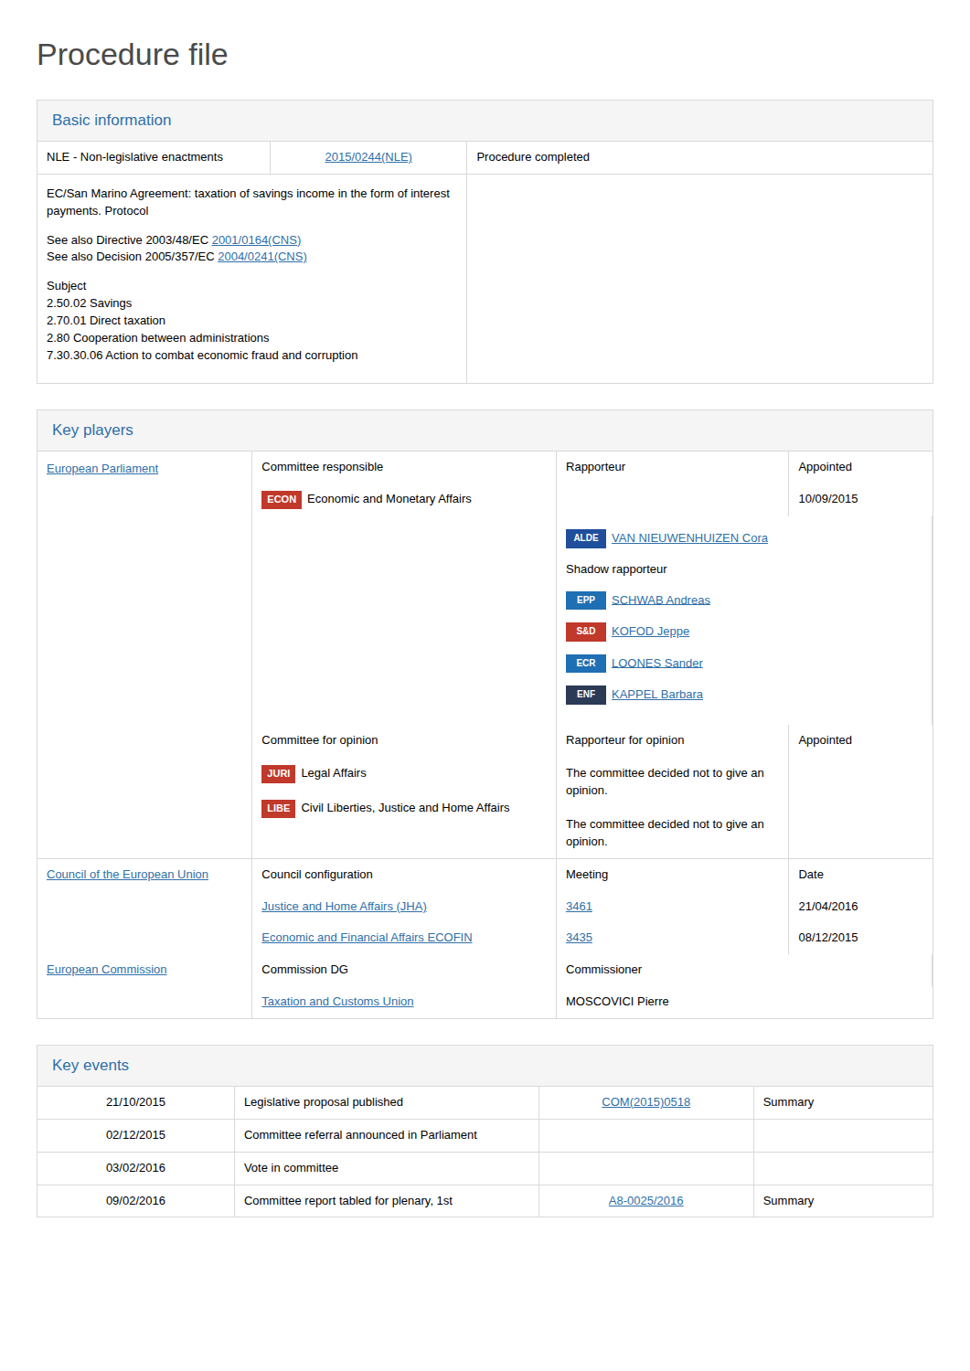Procedure file
Basic information
| NLE - Non-legislative enactments | 2015/0244(NLE) | Procedure completed |
| EC/San Marino Agreement: taxation of savings income in the form of interest payments. Protocol See also Directive 2003/48/EC 2001/0164(CNS) See also Decision 2005/357/EC 2004/0241(CNS) Subject 2.50.02 Savings 2.70.01 Direct taxation 2.80 Cooperation between administrations 7.30.30.06 Action to combat economic fraud and corruption | |
Key players
| European Parliament | Committee responsible | Rapporteur | Appointed |
| ECON Economic and Monetary Affairs | | 10/09/2015 |
| | ALDE VAN NIEUWENHUIZEN Cora Shadow rapporteur EPP SCHWAB Andreas S&D KOFOD Jeppe ECR LOONES Sander ENF KAPPEL Barbara |
| Committee for opinion JURI Legal Affairs LIBE Civil Liberties, Justice and Home Affairs | Rapporteur for opinion The committee decided not to give an opinion. The committee decided not to give an opinion. | Appointed |
| Council of the European Union | Council configuration | Meeting | Date |
| | Justice and Home Affairs (JHA) | 3461 | 21/04/2016 |
| | Economic and Financial Affairs ECOFIN | 3435 | 08/12/2015 |
| European Commission | Commission DG | Commissioner |
| | Taxation and Customs Union | MOSCOVICI Pierre |
Key events
| 21/10/2015 | Legislative proposal published | COM(2015)0518 | Summary |
| 02/12/2015 | Committee referral announced in Parliament | | |
| 03/02/2016 | Vote in committee | | |
| 09/02/2016 | Committee report tabled for plenary, 1st | A8-0025/2016 | Summary |